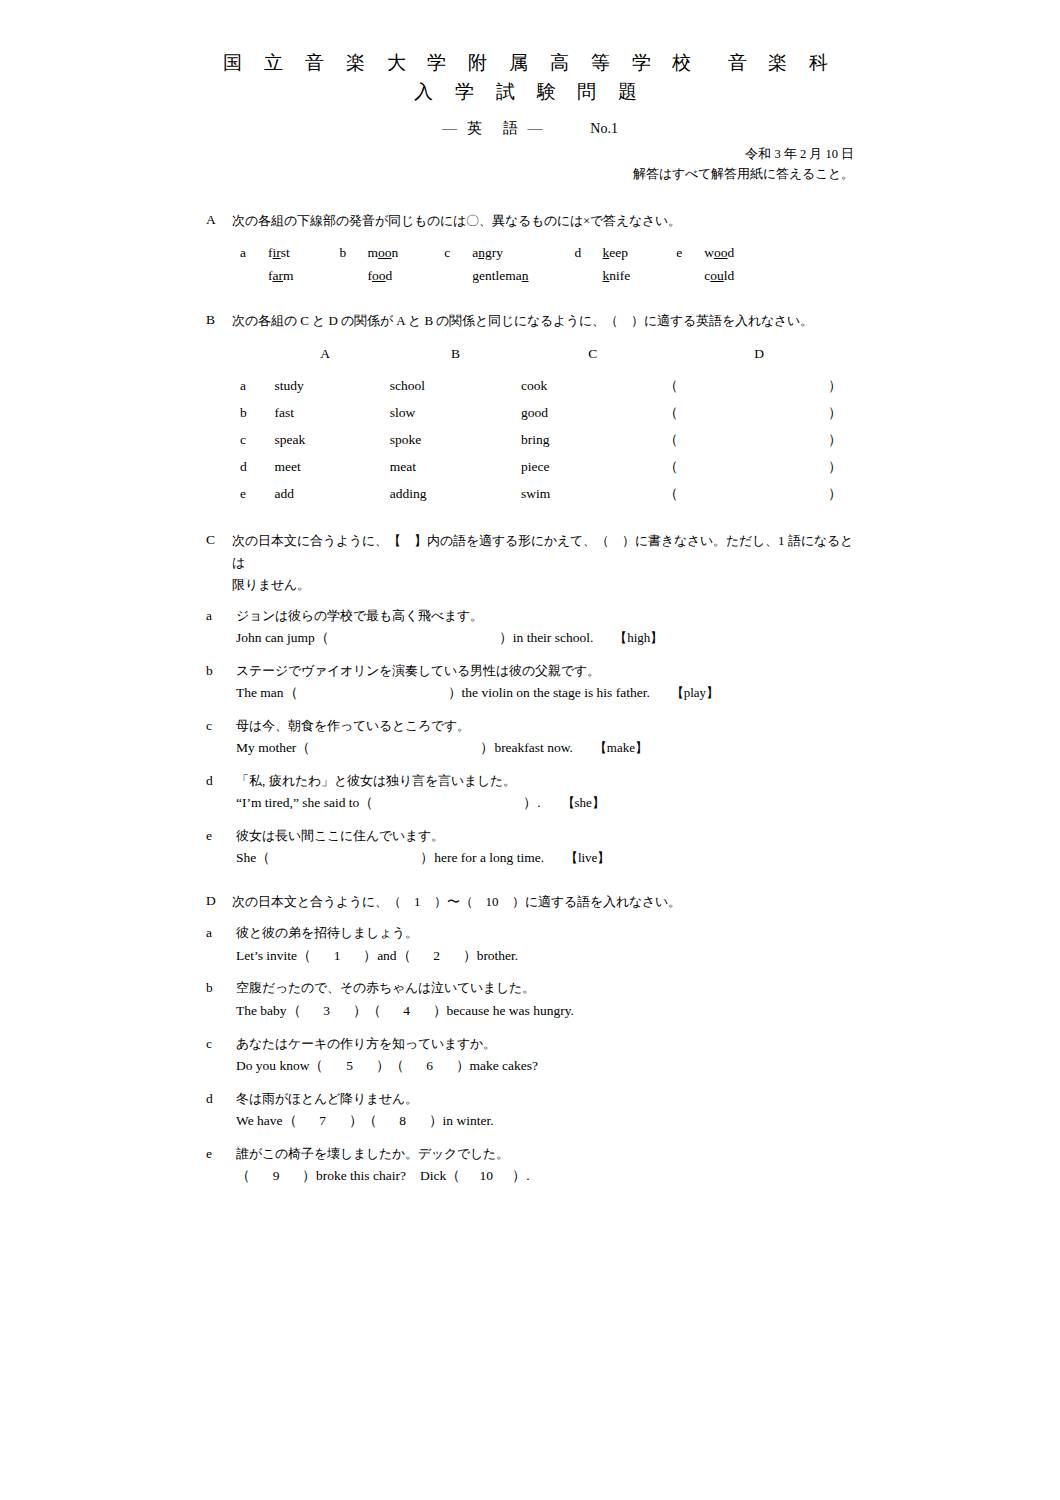国 立 音 楽 大 学 附 属 高 等 学 校　音 楽 科　入 学 試 験 問 題
— 英　語 —No.1
令和 3 年 2 月 10 日
解答はすべて解答用紙に答えること。
A
次の各組の下線部の発音が同じものには〇、異なるものには×で答えなさい。
| a | f ir st | b | m oo n | c | a ng ry | d | k eep | e | w oo d |
| | f ar m | | f oo d | | gentlema n | | k nife | | c ou ld |
B
次の各組の C と D の関係が A と B の関係と同じになるように、（　）に適する英語を入れなさい。
| | A | B | C | D |
| --- | --- | --- | --- | --- |
| a | study | school | cook | （ ） |
| b | fast | slow | good | （ ） |
| c | speak | spoke | bring | （ ） |
| d | meet | meat | piece | （ ） |
| e | add | adding | swim | （ ） |
C
次の日本文に合うように、【　】内の語を適する形にかえて、（　）に書きなさい。ただし、1 語になるとは 限りません。
a
ジョンは彼らの学校で最も高く飛べます。
John can jump（ ）in their school.【high】
b
ステージでヴァイオリンを演奏している男性は彼の父親です。
The man（ ）the violin on the stage is his father.【play】
c
母は今、朝食を作っているところです。
My mother（ ）breakfast now.【make】
d
「私, 疲れたわ」と彼女は独り言を言いました。
“I’m tired,” she said to（ ）.【she】
e
彼女は長い間ここに住んでいます。
She（ ）here for a long time.【live】
D
次の日本文と合うように、（　1　）〜（　10　）に適する語を入れなさい。
a
彼と彼の弟を招待しましょう。
Let’s invite（1）and（2）brother.
b
空腹だったので、その赤ちゃんは泣いていました。
The baby（3）（4）because he was hungry.
c
あなたはケーキの作り方を知っていますか。
Do you know（5）（6）make cakes?
d
冬は雨がほとんど降りません。
We have（7）（8）in winter.
e
誰がこの椅子を壊しましたか。デックでした。
（9）broke this chair?　Dick（10）.